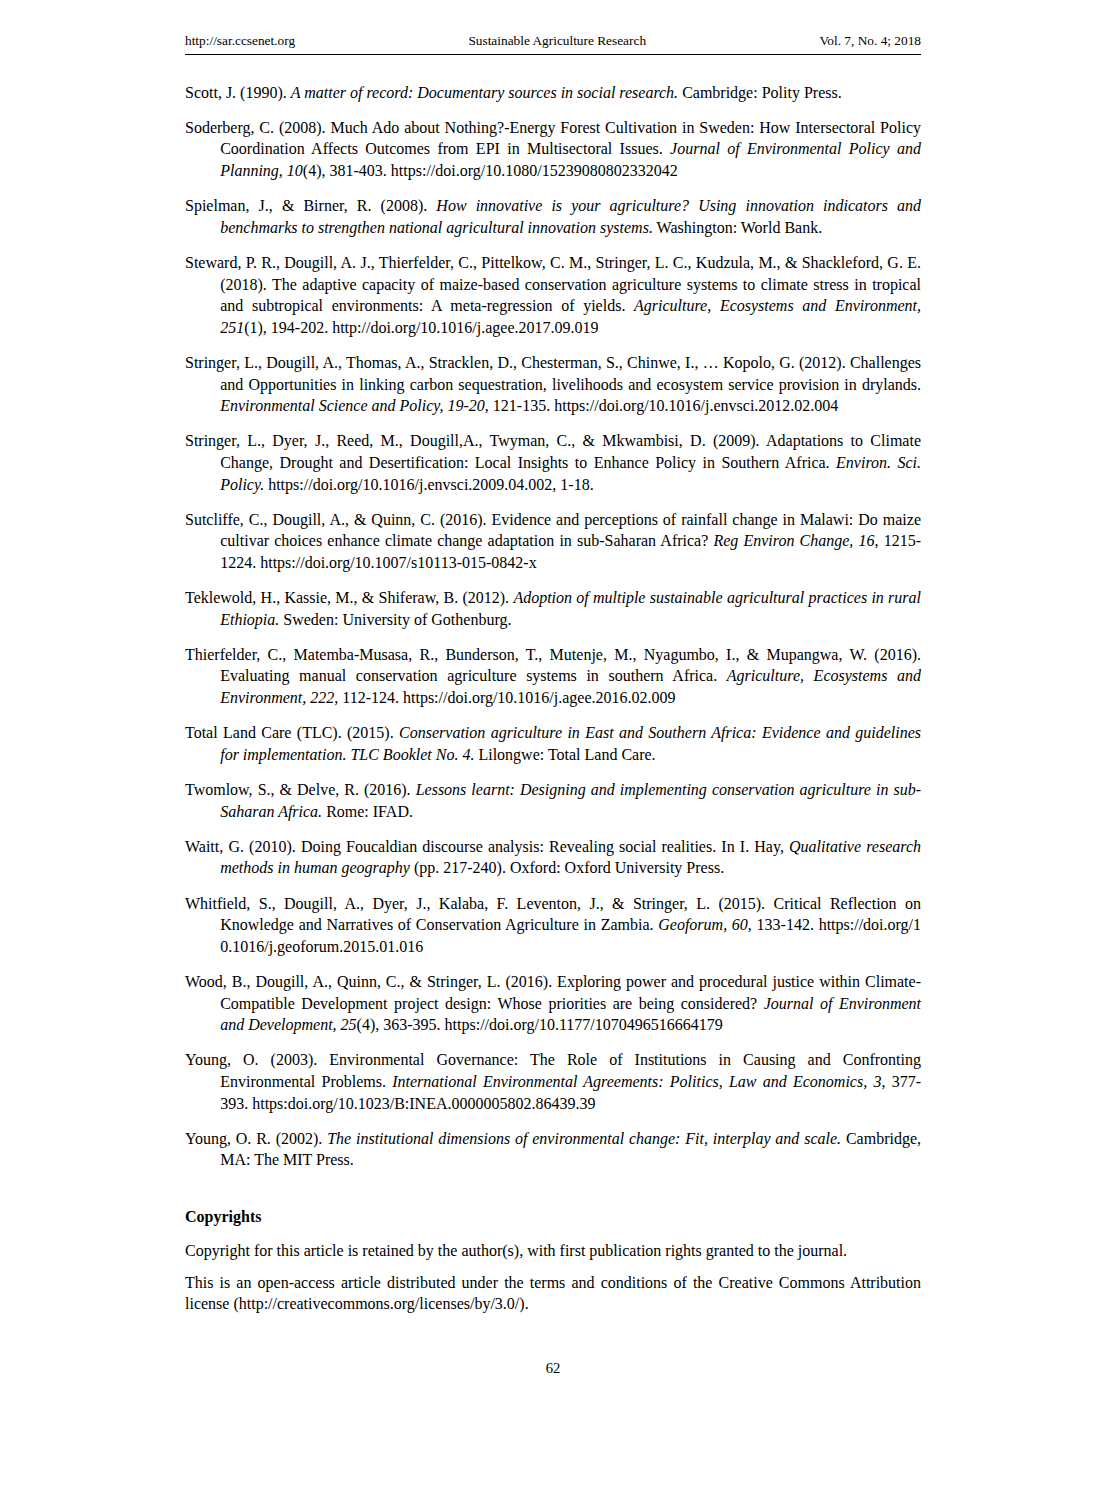http://sar.ccsenet.org Sustainable Agriculture Research Vol. 7, No. 4; 2018
Scott, J. (1990). A matter of record: Documentary sources in social research. Cambridge: Polity Press.
Soderberg, C. (2008). Much Ado about Nothing?-Energy Forest Cultivation in Sweden: How Intersectoral Policy Coordination Affects Outcomes from EPI in Multisectoral Issues. Journal of Environmental Policy and Planning, 10(4), 381-403. https://doi.org/10.1080/15239080802332042
Spielman, J., & Birner, R. (2008). How innovative is your agriculture? Using innovation indicators and benchmarks to strengthen national agricultural innovation systems. Washington: World Bank.
Steward, P. R., Dougill, A. J., Thierfelder, C., Pittelkow, C. M., Stringer, L. C., Kudzula, M., & Shackleford, G. E. (2018). The adaptive capacity of maize-based conservation agriculture systems to climate stress in tropical and subtropical environments: A meta-regression of yields. Agriculture, Ecosystems and Environment, 251(1), 194-202. http://doi.org/10.1016/j.agee.2017.09.019
Stringer, L., Dougill, A., Thomas, A., Stracklen, D., Chesterman, S., Chinwe, I., … Kopolo, G. (2012). Challenges and Opportunities in linking carbon sequestration, livelihoods and ecosystem service provision in drylands. Environmental Science and Policy, 19-20, 121-135. https://doi.org/10.1016/j.envsci.2012.02.004
Stringer, L., Dyer, J., Reed, M., Dougill,A., Twyman, C., & Mkwambisi, D. (2009). Adaptations to Climate Change, Drought and Desertification: Local Insights to Enhance Policy in Southern Africa. Environ. Sci. Policy. https://doi.org/10.1016/j.envsci.2009.04.002, 1-18.
Sutcliffe, C., Dougill, A., & Quinn, C. (2016). Evidence and perceptions of rainfall change in Malawi: Do maize cultivar choices enhance climate change adaptation in sub-Saharan Africa? Reg Environ Change, 16, 1215-1224. https://doi.org/10.1007/s10113-015-0842-x
Teklewold, H., Kassie, M., & Shiferaw, B. (2012). Adoption of multiple sustainable agricultural practices in rural Ethiopia. Sweden: University of Gothenburg.
Thierfelder, C., Matemba-Musasa, R., Bunderson, T., Mutenje, M., Nyagumbo, I., & Mupangwa, W. (2016). Evaluating manual conservation agriculture systems in southern Africa. Agriculture, Ecosystems and Environment, 222, 112-124. https://doi.org/10.1016/j.agee.2016.02.009
Total Land Care (TLC). (2015). Conservation agriculture in East and Southern Africa: Evidence and guidelines for implementation. TLC Booklet No. 4. Lilongwe: Total Land Care.
Twomlow, S., & Delve, R. (2016). Lessons learnt: Designing and implementing conservation agriculture in sub-Saharan Africa. Rome: IFAD.
Waitt, G. (2010). Doing Foucaldian discourse analysis: Revealing social realities. In I. Hay, Qualitative research methods in human geography (pp. 217-240). Oxford: Oxford University Press.
Whitfield, S., Dougill, A., Dyer, J., Kalaba, F. Leventon, J., & Stringer, L. (2015). Critical Reflection on Knowledge and Narratives of Conservation Agriculture in Zambia. Geoforum, 60, 133-142. https://doi.org/10.1016/j.geoforum.2015.01.016
Wood, B., Dougill, A., Quinn, C., & Stringer, L. (2016). Exploring power and procedural justice within Climate-Compatible Development project design: Whose priorities are being considered? Journal of Environment and Development, 25(4), 363-395. https://doi.org/10.1177/1070496516664179
Young, O. (2003). Environmental Governance: The Role of Institutions in Causing and Confronting Environmental Problems. International Environmental Agreements: Politics, Law and Economics, 3, 377-393. https:doi.org/10.1023/B:INEA.0000005802.86439.39
Young, O. R. (2002). The institutional dimensions of environmental change: Fit, interplay and scale. Cambridge, MA: The MIT Press.
Copyrights
Copyright for this article is retained by the author(s), with first publication rights granted to the journal.
This is an open-access article distributed under the terms and conditions of the Creative Commons Attribution license (http://creativecommons.org/licenses/by/3.0/).
62